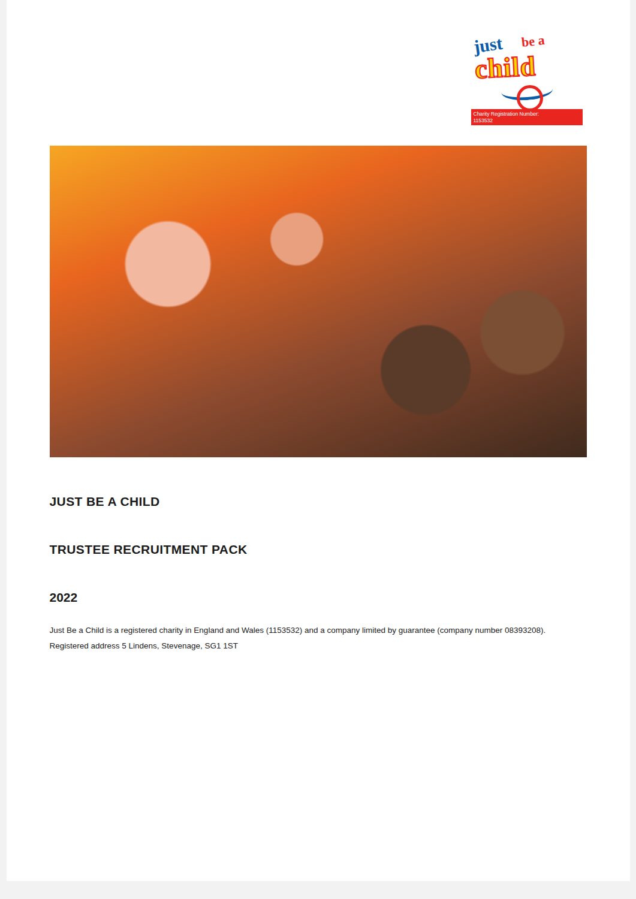just be a child
Charity Registration Number:
1153532
JUST BE A CHILD
TRUSTEE RECRUITMENT PACK
2022
Just Be a Child is a registered charity in England and Wales (1153532) and a company limited by guarantee (company number 08393208). Registered address 5 Lindens, Stevenage, SG1 1ST